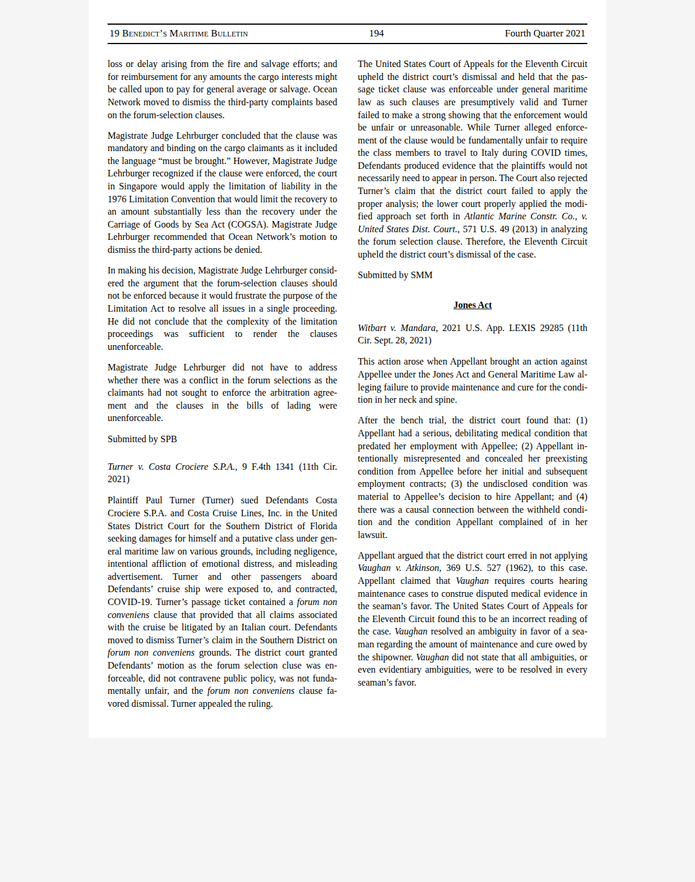19 Benedict’s Maritime Bulletin 194 Fourth Quarter 2021
loss or delay arising from the fire and salvage efforts; and for reimbursement for any amounts the cargo interests might be called upon to pay for general average or salvage. Ocean Network moved to dismiss the third-party complaints based on the forum-selection clauses.
Magistrate Judge Lehrburger concluded that the clause was mandatory and binding on the cargo claimants as it included the language “must be brought.” However, Magistrate Judge Lehrburger recognized if the clause were enforced, the court in Singapore would apply the limitation of liability in the 1976 Limitation Convention that would limit the recovery to an amount substantially less than the recovery under the Carriage of Goods by Sea Act (COGSA). Magistrate Judge Lehrburger recommended that Ocean Network’s motion to dismiss the third-party actions be denied.
In making his decision, Magistrate Judge Lehrburger considered the argument that the forum-selection clauses should not be enforced because it would frustrate the purpose of the Limitation Act to resolve all issues in a single proceeding. He did not conclude that the complexity of the limitation proceedings was sufficient to render the clauses unenforceable.
Magistrate Judge Lehrburger did not have to address whether there was a conflict in the forum selections as the claimants had not sought to enforce the arbitration agreement and the clauses in the bills of lading were unenforceable.
Submitted by SPB
Turner v. Costa Crociere S.P.A., 9 F.4th 1341 (11th Cir. 2021)
Plaintiff Paul Turner (Turner) sued Defendants Costa Crociere S.P.A. and Costa Cruise Lines, Inc. in the United States District Court for the Southern District of Florida seeking damages for himself and a putative class under general maritime law on various grounds, including negligence, intentional affliction of emotional distress, and misleading advertisement. Turner and other passengers aboard Defendants’ cruise ship were exposed to, and contracted, COVID-19. Turner’s passage ticket contained a forum non conveniens clause that provided that all claims associated with the cruise be litigated by an Italian court. Defendants moved to dismiss Turner’s claim in the Southern District on forum non conveniens grounds. The district court granted Defendants’ motion as the forum selection cluse was enforceable, did not contravene public policy, was not fundamentally unfair, and the forum non conveniens clause favored dismissal. Turner appealed the ruling.
The United States Court of Appeals for the Eleventh Circuit upheld the district court’s dismissal and held that the passage ticket clause was enforceable under general maritime law as such clauses are presumptively valid and Turner failed to make a strong showing that the enforcement would be unfair or unreasonable. While Turner alleged enforcement of the clause would be fundamentally unfair to require the class members to travel to Italy during COVID times, Defendants produced evidence that the plaintiffs would not necessarily need to appear in person. The Court also rejected Turner’s claim that the district court failed to apply the proper analysis; the lower court properly applied the modified approach set forth in Atlantic Marine Constr. Co., v. United States Dist. Court., 571 U.S. 49 (2013) in analyzing the forum selection clause. Therefore, the Eleventh Circuit upheld the district court’s dismissal of the case.
Submitted by SMM
Jones Act
Witbart v. Mandara, 2021 U.S. App. LEXIS 29285 (11th Cir. Sept. 28, 2021)
This action arose when Appellant brought an action against Appellee under the Jones Act and General Maritime Law alleging failure to provide maintenance and cure for the condition in her neck and spine.
After the bench trial, the district court found that: (1) Appellant had a serious, debilitating medical condition that predated her employment with Appellee; (2) Appellant intentionally misrepresented and concealed her preexisting condition from Appellee before her initial and subsequent employment contracts; (3) the undisclosed condition was material to Appellee’s decision to hire Appellant; and (4) there was a causal connection between the withheld condition and the condition Appellant complained of in her lawsuit.
Appellant argued that the district court erred in not applying Vaughan v. Atkinson, 369 U.S. 527 (1962), to this case. Appellant claimed that Vaughan requires courts hearing maintenance cases to construe disputed medical evidence in the seaman’s favor. The United States Court of Appeals for the Eleventh Circuit found this to be an incorrect reading of the case. Vaughan resolved an ambiguity in favor of a seaman regarding the amount of maintenance and cure owed by the shipowner. Vaughan did not state that all ambiguities, or even evidentiary ambiguities, were to be resolved in every seaman’s favor.